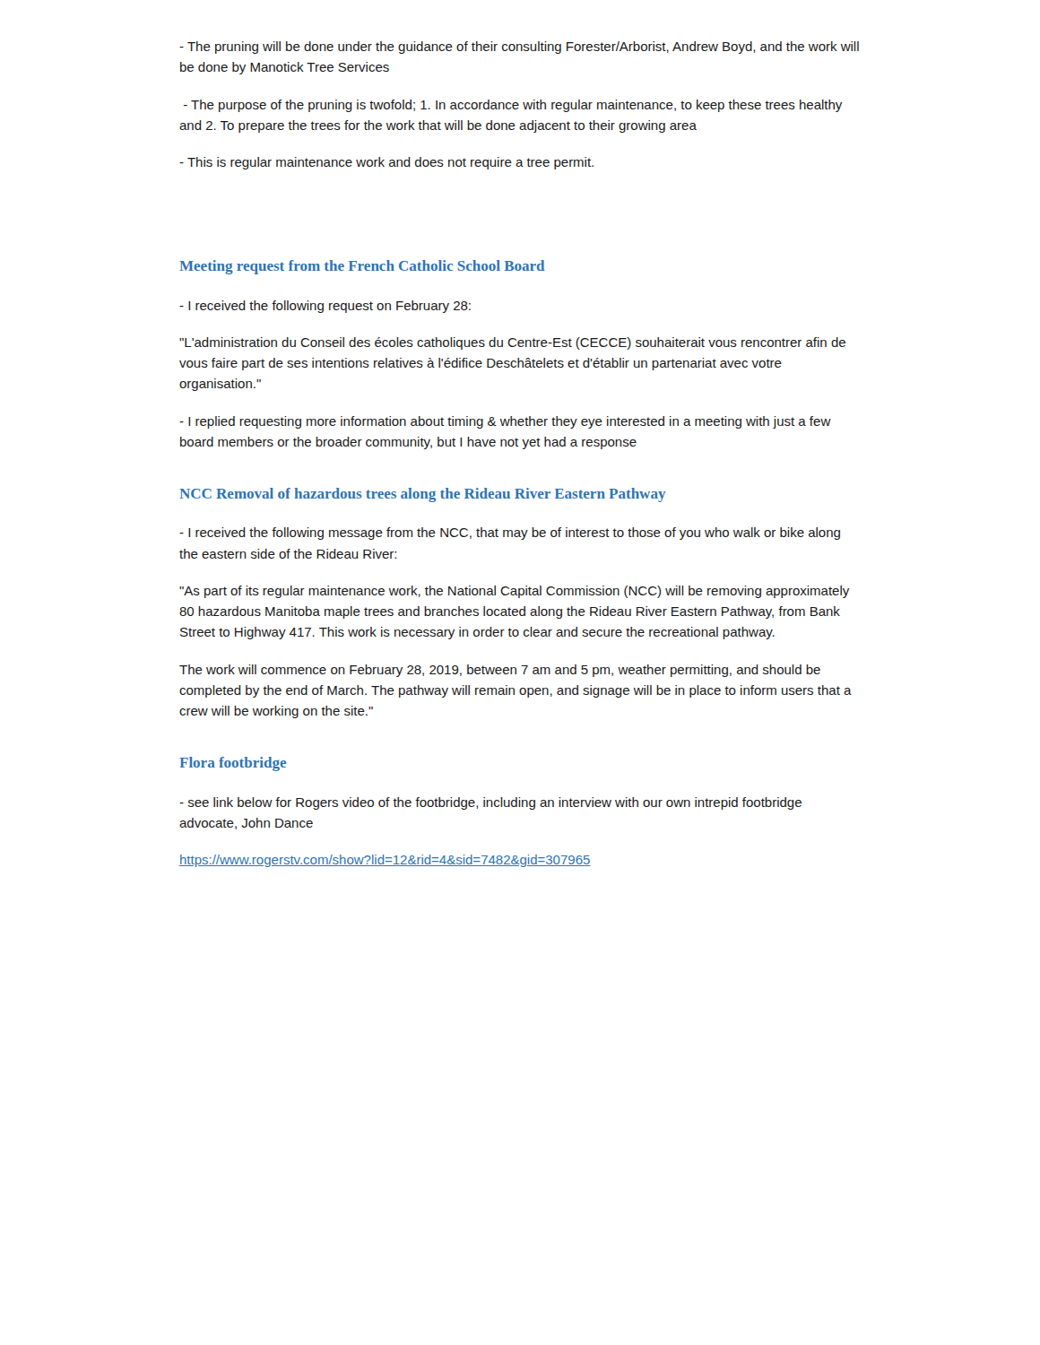- The pruning will be done under the guidance of their consulting Forester/Arborist, Andrew Boyd, and the work will be done by Manotick Tree Services
- The purpose of the pruning is twofold; 1. In accordance with regular maintenance, to keep these trees healthy and 2. To prepare the trees for the work that will be done adjacent to their growing area
- This is regular maintenance work and does not require a tree permit.
Meeting request from the French Catholic School Board
- I received the following request on February 28:
"L'administration du Conseil des écoles catholiques du Centre-Est (CECCE) souhaiterait vous rencontrer afin de vous faire part de ses intentions relatives à l'édifice Deschâtelets et d'établir un partenariat avec votre organisation."
- I replied requesting more information about timing & whether they eye interested in a meeting with just a few board members or the broader community, but I have not yet had a response
NCC Removal of hazardous trees along the Rideau River Eastern Pathway
- I received the following message from the NCC, that may be of interest to those of you who walk or bike along the eastern side of the Rideau River:
"As part of its regular maintenance work, the National Capital Commission (NCC) will be removing approximately 80 hazardous Manitoba maple trees and branches located along the Rideau River Eastern Pathway, from Bank Street to Highway 417. This work is necessary in order to clear and secure the recreational pathway.
The work will commence on February 28, 2019, between 7 am and 5 pm, weather permitting, and should be completed by the end of March. The pathway will remain open, and signage will be in place to inform users that a crew will be working on the site."
Flora footbridge
- see link below for Rogers video of the footbridge, including an interview with our own intrepid footbridge advocate, John Dance
https://www.rogerstv.com/show?lid=12&rid=4&sid=7482&gid=307965